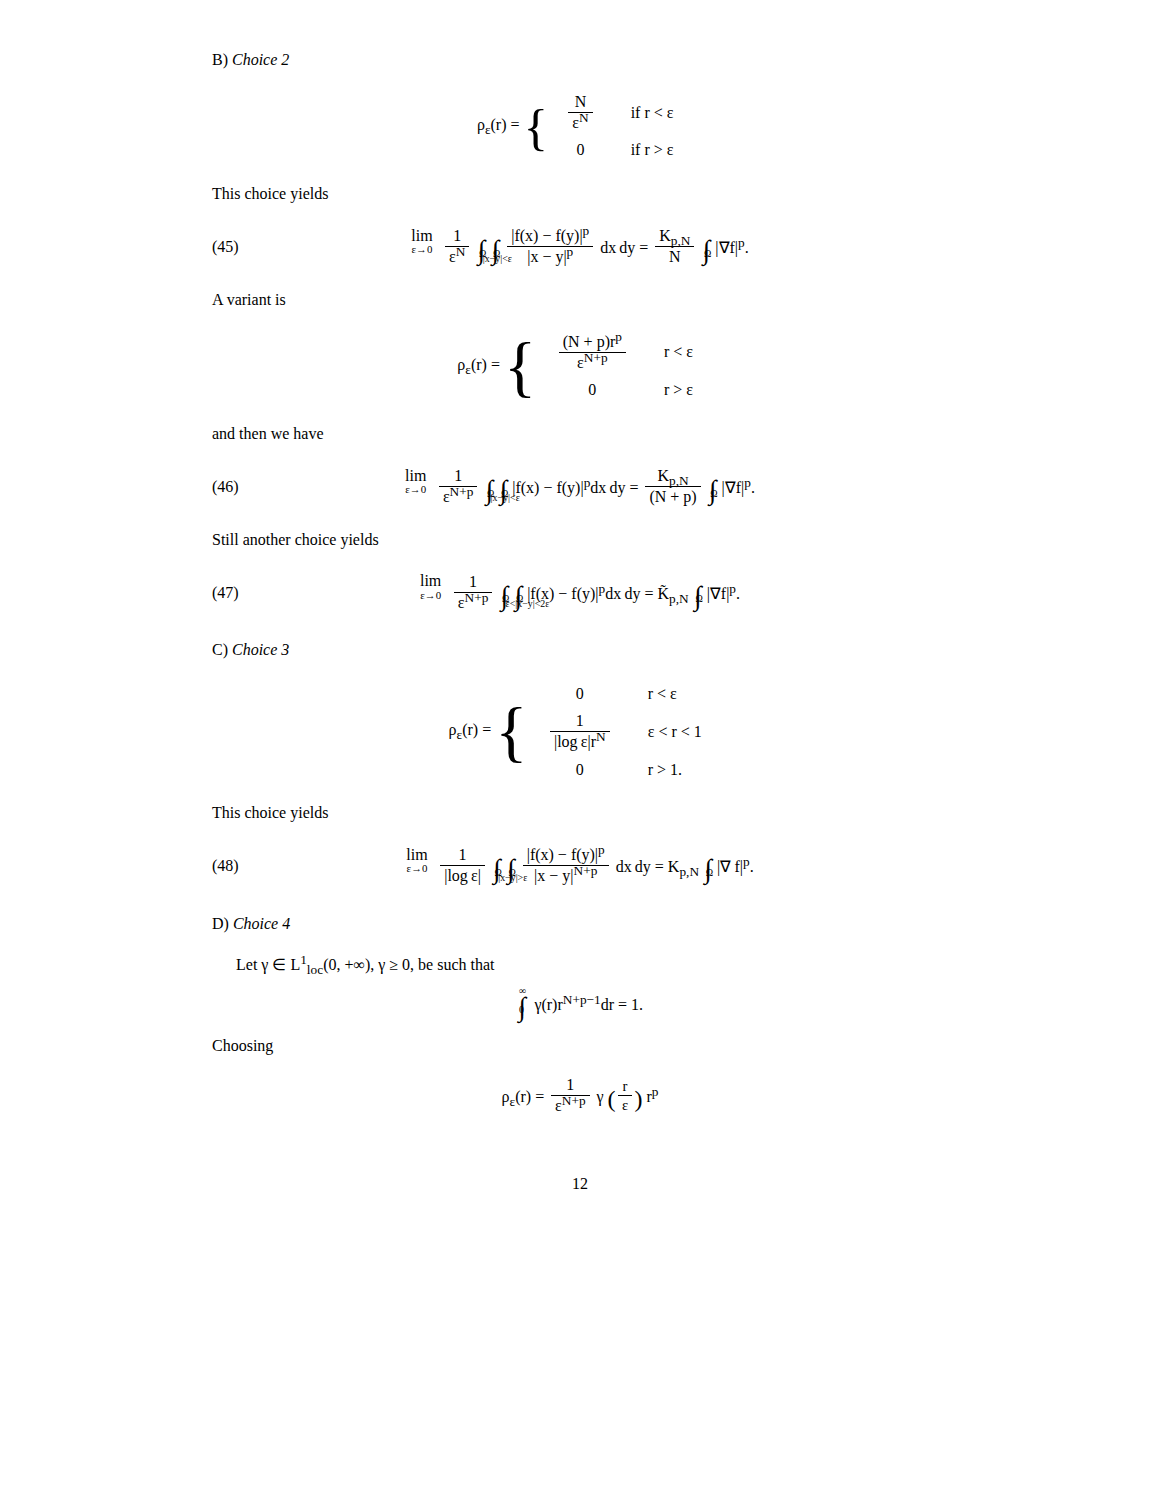B) Choice 2
ρε(r) = {
| N ε N | if r < ε |
| 0 | if r > ε |
This choice yields
(45)
lim ε→0 1 εN ∫Ω ∫Ω|x−y|<ε |f(x) − f(y)|p|x − y|p dx dy = Kp,N N ∫Ω |∇f|p.
A variant is
ρε(r) = {
| (N + p)r p ε N+p | r < ε |
| 0 | r > ε |
and then we have
(46)
lim ε→0 1 εN+p ∫Ω ∫Ω|x−y|<ε |f(x) − f(y)|pdx dy = Kp,N(N + p) ∫Ω |∇f|p.
Still another choice yields
(47)
lim ε→0 1 εN+p ∫Ω ∫Ωε<|x−y|<2ε |f(x) − f(y)|pdx dy = K̃p,N ∫Ω |∇f|p.
C) Choice 3
ρε(r) = {
| 0 | r < ε |
| 1 /log ε/r N | ε < r < 1 |
| 0 | r > 1. |
This choice yields
(48)
lim ε→0 1|log ε| ∫Ω ∫Ω|x−y|>ε |f(x) − f(y)|p|x − y|N+p dx dy = Kp,N ∫Ω |∇ f|p.
D) Choice 4
Let γ ∈ L1loc(0, +∞), γ ≥ 0, be such that
∫0∞ γ(r)rN+p−1dr = 1.
Choosing
ρε(r) = 1 εN+p γ (rε) rp
12